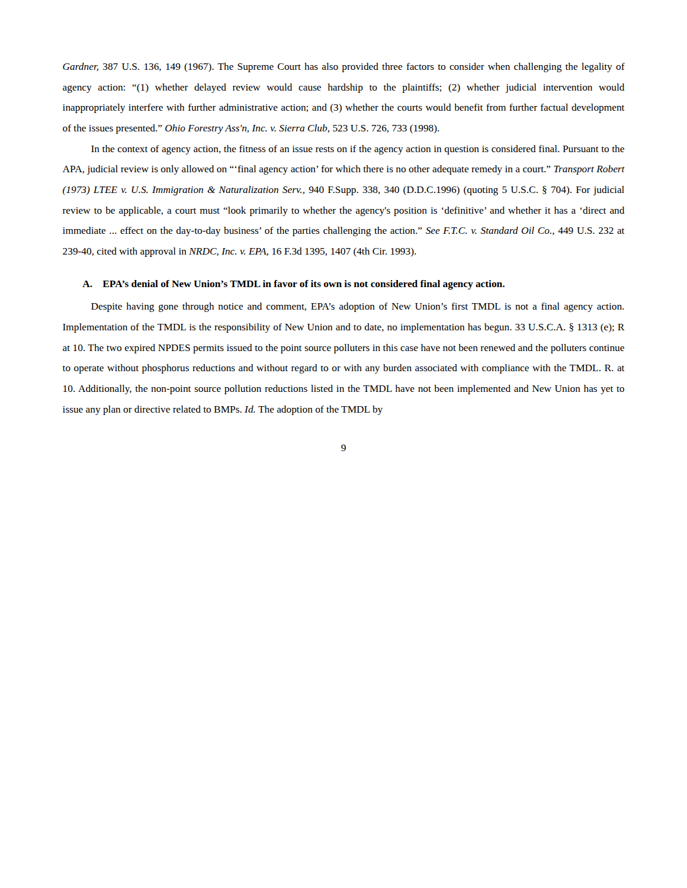Gardner, 387 U.S. 136, 149 (1967). The Supreme Court has also provided three factors to consider when challenging the legality of agency action: “(1) whether delayed review would cause hardship to the plaintiffs; (2) whether judicial intervention would inappropriately interfere with further administrative action; and (3) whether the courts would benefit from further factual development of the issues presented.” Ohio Forestry Ass'n, Inc. v. Sierra Club, 523 U.S. 726, 733 (1998).
In the context of agency action, the fitness of an issue rests on if the agency action in question is considered final. Pursuant to the APA, judicial review is only allowed on “‘final agency action’ for which there is no other adequate remedy in a court.” Transport Robert (1973) LTEE v. U.S. Immigration & Naturalization Serv., 940 F.Supp. 338, 340 (D.D.C.1996) (quoting 5 U.S.C. § 704). For judicial review to be applicable, a court must “look primarily to whether the agency's position is ‘definitive’ and whether it has a ‘direct and immediate ... effect on the day-to-day business’ of the parties challenging the action.” See F.T.C. v. Standard Oil Co., 449 U.S. 232 at 239-40, cited with approval in NRDC, Inc. v. EPA, 16 F.3d 1395, 1407 (4th Cir. 1993).
A. EPA’s denial of New Union’s TMDL in favor of its own is not considered final agency action.
Despite having gone through notice and comment, EPA’s adoption of New Union’s first TMDL is not a final agency action. Implementation of the TMDL is the responsibility of New Union and to date, no implementation has begun. 33 U.S.C.A. § 1313 (e); R at 10. The two expired NPDES permits issued to the point source polluters in this case have not been renewed and the polluters continue to operate without phosphorus reductions and without regard to or with any burden associated with compliance with the TMDL. R. at 10. Additionally, the non-point source pollution reductions listed in the TMDL have not been implemented and New Union has yet to issue any plan or directive related to BMPs. Id. The adoption of the TMDL by
9